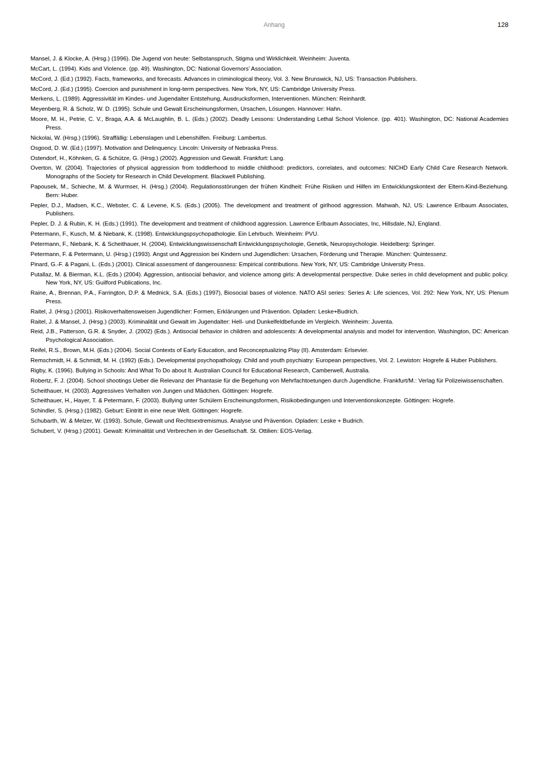Anhang
128
Mansel, J. & Klocke, A. (Hrsg.) (1996). Die Jugend von heute: Selbstanspruch, Stigma und Wirklichkeit. Weinheim: Juventa.
McCart, L. (1994). Kids and Violence. (pp. 49). Washington, DC: National Governors’ Association.
McCord, J. (Ed.) (1992). Facts, frameworks, and forecasts. Advances in criminological theory, Vol. 3. New Brunswick, NJ, US: Transaction Publishers.
McCord, J. (Ed.) (1995). Coercion and punishment in long-term perspectives. New York, NY, US: Cambridge University Press.
Merkens, L. (1989). Aggressivität im Kindes- und Jugendalter Entstehung, Ausdrucksformen, Interventionen. München: Reinhardt.
Meyenberg, R. & Scholz, W. D. (1995). Schule und Gewalt Erscheinungsformen, Ursachen, Lösungen. Hannover: Hahn.
Moore, M. H., Petrie, C. V., Braga, A.A. & McLaughlin, B. L. (Eds.) (2002). Deadly Lessons: Understanding Lethal School Violence. (pp. 401). Washington, DC: National Academies Press.
Nickolai, W. (Hrsg.) (1996). Straffällig: Lebenslagen und Lebenshilfen. Freiburg: Lambertus.
Osgood, D. W. (Ed.) (1997). Motivation and Delinquency. Lincoln: University of Nebraska Press.
Ostendorf, H., Köhnken, G. & Schütze, G. (Hrsg.) (2002). Aggression und Gewalt. Frankfurt: Lang.
Overton, W. (2004). Trajectories of physical aggression from toddlerhood to middle childhood: predictors, correlates, and outcomes: NICHD Early Child Care Research Network. Monographs of the Society for Research in Child Development. Blackwell Publishing.
Papousek, M., Schieche, M. & Wurmser, H. (Hrsg.) (2004). Regulationsstörungen der frühen Kindheit: Frühe Risiken und Hilfen im Entwicklungskontext der Eltern-Kind-Beziehung. Bern: Huber.
Pepler, D.J., Madsen, K.C., Webster, C. & Levene, K.S. (Eds.) (2005). The development and treatment of girlhood aggression. Mahwah, NJ, US: Lawrence Erlbaum Associates, Publishers.
Pepler, D. J. & Rubin, K. H. (Eds.) (1991). The development and treatment of childhood aggression. Lawrence Erlbaum Associates, Inc, Hillsdale, NJ, England.
Petermann, F., Kusch, M. & Niebank, K. (1998). Entwicklungspsychopathologie. Ein Lehrbuch. Weinheim: PVU.
Petermann, F., Niebank, K. & Scheithauer, H. (2004). Entwicklungswissenschaft Entwicklungspsychologie, Genetik, Neuropsychologie. Heidelberg: Springer.
Petermann, F. & Petermann, U. (Hrsg.) (1993). Angst und Aggression bei Kindern und Jugendlichen: Ursachen, Förderung und Therapie. München: Quintessenz.
Pinard, G.-F. & Pagani, L. (Eds.) (2001). Clinical assessment of dangerousness: Empirical contributions. New York, NY, US: Cambridge University Press.
Putallaz, M. & Bierman, K.L. (Eds.) (2004). Aggression, antisocial behavior, and violence among girls: A developmental perspective. Duke series in child development and public policy. New York, NY, US: Guilford Publications, Inc.
Raine, A., Brennan, P.A., Farrington, D.P. & Mednick, S.A. (Eds.) (1997), Biosocial bases of violence. NATO ASI series: Series A: Life sciences, Vol. 292: New York, NY, US: Plenum Press.
Raitel, J. (Hrsg.) (2001). Risikoverhaltensweisen Jugendlicher: Formen, Erklärungen und Prävention. Opladen: Leske+Budrich.
Raitel, J. & Mansel, J. (Hrsg.) (2003). Kriminalität und Gewalt im Jugendalter: Hell- und Dunkelfeldbefunde im Vergleich. Weinheim: Juventa.
Reid, J.B., Patterson, G.R. & Snyder, J. (2002) (Eds.). Antisocial behavior in children and adolescents: A developmental analysis and model for intervention. Washington, DC: American Psychological Association.
Reifel, R.S., Brown, M.H. (Eds.) (2004). Social Contexts of Early Education, and Reconceptualizing Play (II). Amsterdam: Erlsevier.
Remschmidt, H. & Schmidt, M. H. (1992) (Eds.). Developmental psychopathology. Child and youth psychiatry: European perspectives, Vol. 2. Lewiston: Hogrefe & Huber Publishers.
Rigby, K. (1996). Bullying in Schools: And What To Do about It. Australian Council for Educational Research, Camberwell, Australia.
Robertz, F. J. (2004). School shootings Ueber die Relevanz der Phantasie für die Begehung von Mehrfachtoetungen durch Jugendliche. Frankfurt/M.: Verlag für Polizeiwissenschaften.
Scheithauer, H. (2003). Aggressives Verhalten von Jungen und Mädchen. Göttingen: Hogrefe.
Scheithauer, H., Hayer, T. & Petermann, F. (2003). Bullying unter Schülern Erscheinungsformen, Risikobedingungen und Interventionskonzepte. Göttingen: Hogrefe.
Schindler, S. (Hrsg.) (1982). Geburt: Eintritt in eine neue Welt. Göttingen: Hogrefe.
Schubarth, W. & Melzer, W. (1993). Schule, Gewalt und Rechtsextremismus. Analyse und Prävention. Opladen: Leske + Budrich.
Schubert, V. (Hrsg.) (2001). Gewalt: Kriminalität und Verbrechen in der Gesellschaft. St. Ottilien: EOS-Verlag.